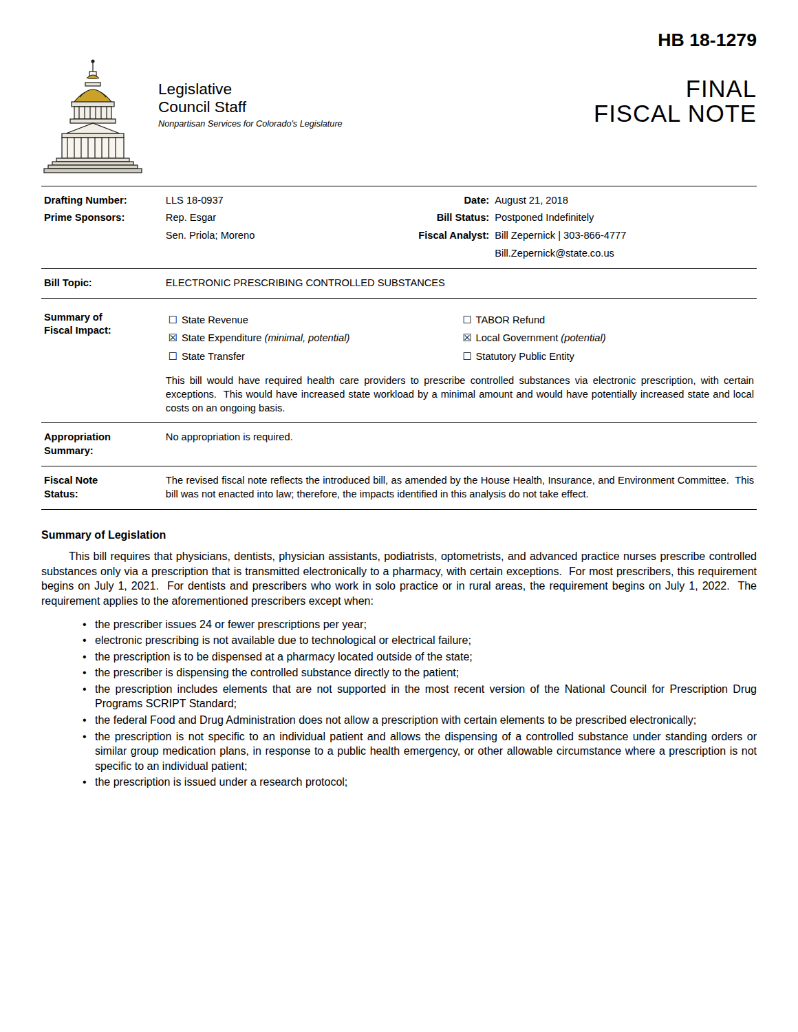HB 18-1279
Legislative
Council Staff
Nonpartisan Services for Colorado's Legislature
FINAL
FISCAL NOTE
| Drafting Number: | LLS 18-0937 | Date: | August 21, 2018 |
| Prime Sponsors: | Rep. Esgar | Bill Status: | Postponed Indefinitely |
| | Sen. Priola; Moreno | Fiscal Analyst: | Bill Zepernick / 303-866-4777 |
| | | | Bill.Zepernick@state.co.us |
| Bill Topic: | ELECTRONIC PRESCRIBING CONTROLLED SUBSTANCES |
| Summary of Fiscal Impact: | / ☐ State Revenue / ☐ TABOR Refund / / ☒ State Expenditure (minimal, potential) / ☒ Local Government (potential) / / ☐ State Transfer / ☐ Statutory Public Entity / This bill would have required health care providers to prescribe controlled substances via electronic prescription, with certain exceptions. This would have increased state workload by a minimal amount and would have potentially increased state and local costs on an ongoing basis. |
| Appropriation Summary: | No appropriation is required. |
| Fiscal Note Status: | The revised fiscal note reflects the introduced bill, as amended by the House Health, Insurance, and Environment Committee. This bill was not enacted into law; therefore, the impacts identified in this analysis do not take effect. |
Summary of Legislation
This bill requires that physicians, dentists, physician assistants, podiatrists, optometrists, and advanced practice nurses prescribe controlled substances only via a prescription that is transmitted electronically to a pharmacy, with certain exceptions. For most prescribers, this requirement begins on July 1, 2021. For dentists and prescribers who work in solo practice or in rural areas, the requirement begins on July 1, 2022. The requirement applies to the aforementioned prescribers except when:
the prescriber issues 24 or fewer prescriptions per year;
electronic prescribing is not available due to technological or electrical failure;
the prescription is to be dispensed at a pharmacy located outside of the state;
the prescriber is dispensing the controlled substance directly to the patient;
the prescription includes elements that are not supported in the most recent version of the National Council for Prescription Drug Programs SCRIPT Standard;
the federal Food and Drug Administration does not allow a prescription with certain elements to be prescribed electronically;
the prescription is not specific to an individual patient and allows the dispensing of a controlled substance under standing orders or similar group medication plans, in response to a public health emergency, or other allowable circumstance where a prescription is not specific to an individual patient;
the prescription is issued under a research protocol;